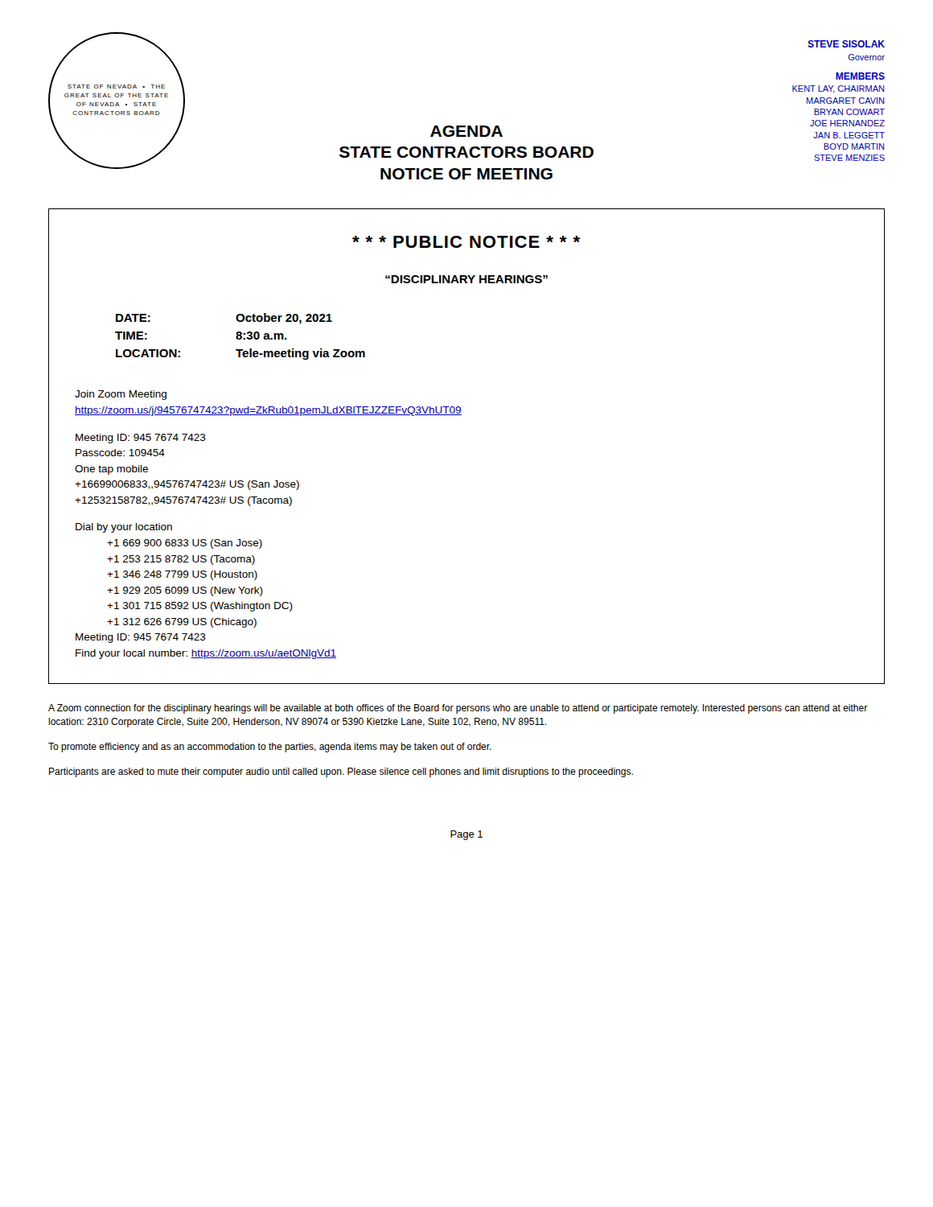STATE OF NEVADA • THE GREAT SEAL OF THE STATE OF NEVADA • STATE CONTRACTORS BOARD
AGENDA
STATE CONTRACTORS BOARD
NOTICE OF MEETING
STEVE SISOLAK
Governor
MEMBERS
KENT LAY, CHAIRMAN
MARGARET CAVIN
BRYAN COWART
JOE HERNANDEZ
JAN B. LEGGETT
BOYD MARTIN
STEVE MENZIES
* * * PUBLIC NOTICE * * *
“DISCIPLINARY HEARINGS”
| DATE: | October 20, 2021 |
| TIME: | 8:30 a.m. |
| LOCATION: | Tele-meeting via Zoom |
Join Zoom Meeting
https://zoom.us/j/94576747423?pwd=ZkRub01pemJLdXBlTEJZZEFvQ3VhUT09
Meeting ID: 945 7674 7423
Passcode: 109454
One tap mobile
+16699006833,,94576747423# US (San Jose)
+12532158782,,94576747423# US (Tacoma)
Dial by your location
+1 669 900 6833 US (San Jose)
+1 253 215 8782 US (Tacoma)
+1 346 248 7799 US (Houston)
+1 929 205 6099 US (New York)
+1 301 715 8592 US (Washington DC)
+1 312 626 6799 US (Chicago)
Meeting ID: 945 7674 7423
Find your local number: https://zoom.us/u/aetONlgVd1
A Zoom connection for the disciplinary hearings will be available at both offices of the Board for persons who are unable to attend or participate remotely. Interested persons can attend at either location: 2310 Corporate Circle, Suite 200, Henderson, NV 89074 or 5390 Kietzke Lane, Suite 102, Reno, NV 89511.
To promote efficiency and as an accommodation to the parties, agenda items may be taken out of order.
Participants are asked to mute their computer audio until called upon. Please silence cell phones and limit disruptions to the proceedings.
Page 1